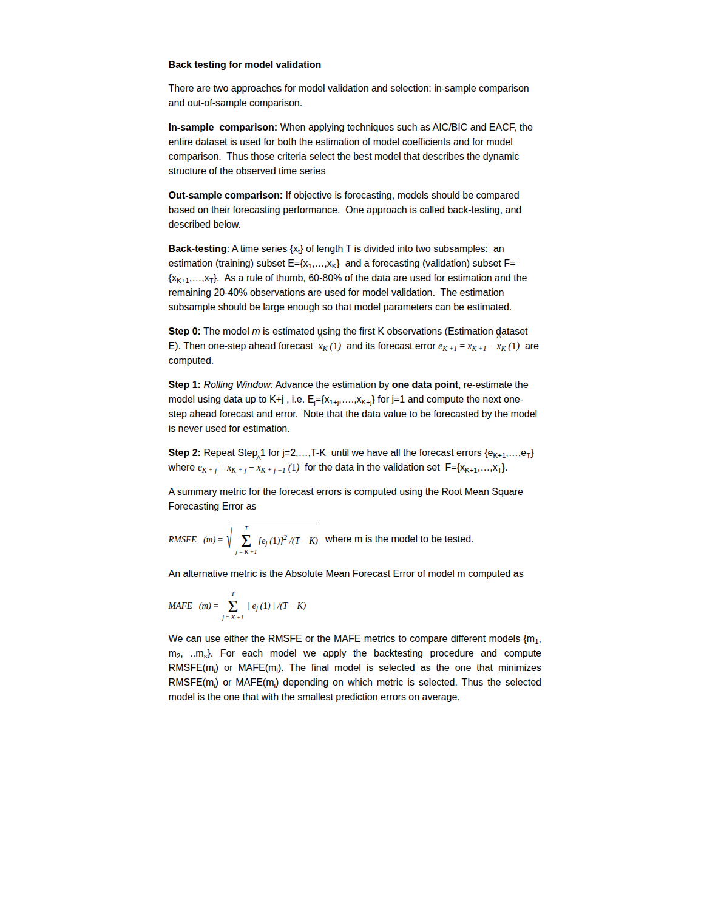Back testing for model validation
There are two approaches for model validation and selection: in-sample comparison and out-of-sample comparison.
In-sample comparison: When applying techniques such as AIC/BIC and EACF, the entire dataset is used for both the estimation of model coefficients and for model comparison. Thus those criteria select the best model that describes the dynamic structure of the observed time series
Out-sample comparison: If objective is forecasting, models should be compared based on their forecasting performance. One approach is called back-testing, and described below.
Back-testing: A time series {xt} of length T is divided into two subsamples: an estimation (training) subset E={x1,…,xK} and a forecasting (validation) subset F={xK+1,…,xT}. As a rule of thumb, 60-80% of the data are used for estimation and the remaining 20-40% observations are used for model validation. The estimation subsample should be large enough so that model parameters can be estimated.
Step 0: The model m is estimated using the first K observations (Estimation dataset E). Then one-step ahead forecast xK (1) and its forecast error eK +1 = xK +1 − xK (1) are computed.
Step 1: Rolling Window: Advance the estimation by one data point, re-estimate the model using data up to K+j , i.e. Ej={x1+j,….,xK+j} for j=1 and compute the next one-step ahead forecast and error. Note that the data value to be forecasted by the model is never used for estimation.
Step 2: Repeat Step 1 for j=2,…,T-K until we have all the forecast errors {eK+1,…,eT} where eK + j = xK + j − xK + j −1 (1) for the data in the validation set F={xK+1,…,xT}.
A summary metric for the forecast errors is computed using the Root Mean Square Forecasting Error as
RMSFE (m) = TΣj = K +1[ej (1)]2 /(T − K) where m is the model to be tested.
An alternative metric is the Absolute Mean Forecast Error of model m computed as
MAFE (m) = TΣj = K +1 | ej (1) | /(T − K)
We can use either the RMSFE or the MAFE metrics to compare different models {m1, m2, ..ms}. For each model we apply the backtesting procedure and compute RMSFE(mi) or MAFE(mi). The final model is selected as the one that minimizes RMSFE(mi) or MAFE(mi) depending on which metric is selected. Thus the selected model is the one that with the smallest prediction errors on average.